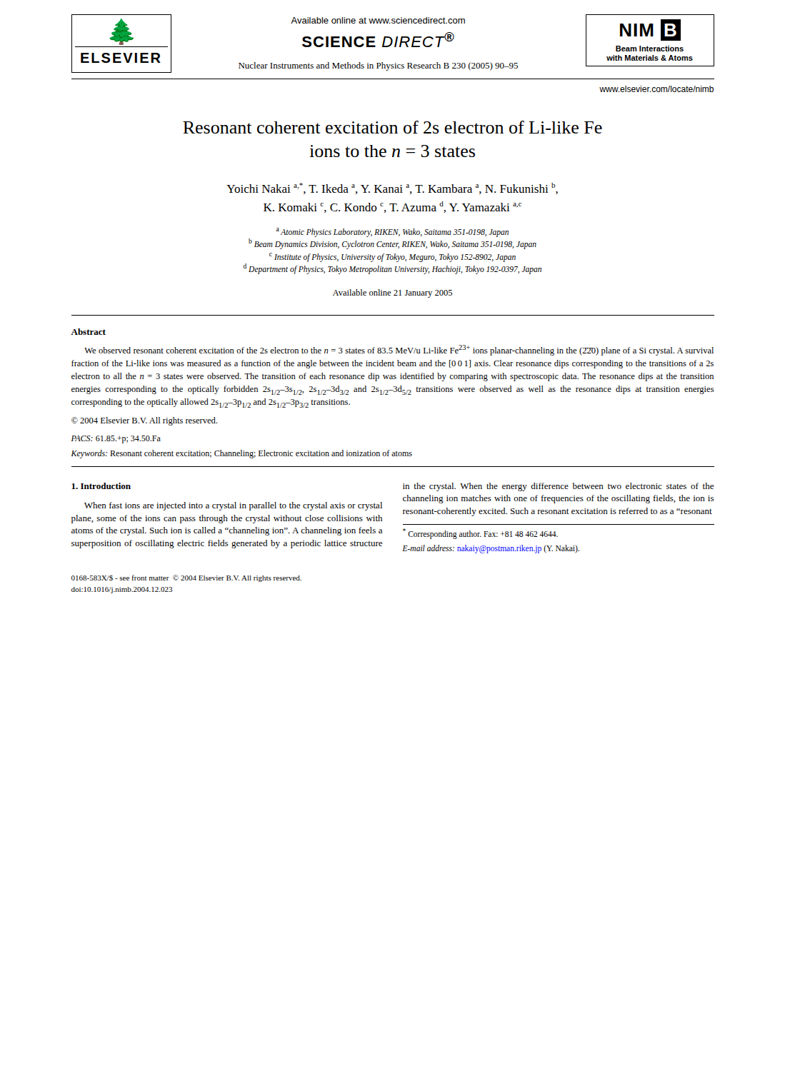🌲
ELSEVIER
Available online at www.sciencedirect.com
SCIENCE DIRECT®
Nuclear Instruments and Methods in Physics Research B 230 (2005) 90–95
NIM B
Beam Interactions
with Materials & Atoms
www.elsevier.com/locate/nimb
Resonant coherent excitation of 2s electron of Li-like Fe
ions to the n = 3 states
Yoichi Nakai a,*, T. Ikeda a, Y. Kanai a, T. Kambara a, N. Fukunishi b,
K. Komaki c, C. Kondo c, T. Azuma d, Y. Yamazaki a,c
a Atomic Physics Laboratory, RIKEN, Wako, Saitama 351-0198, Japan
b Beam Dynamics Division, Cyclotron Center, RIKEN, Wako, Saitama 351-0198, Japan
c Institute of Physics, University of Tokyo, Meguro, Tokyo 152-8902, Japan
d Department of Physics, Tokyo Metropolitan University, Hachioji, Tokyo 192-0397, Japan
Available online 21 January 2005
Abstract
We observed resonant coherent excitation of the 2s electron to the n = 3 states of 83.5 MeV/u Li-like Fe23+ ions planar-channeling in the (2̄2̄0) plane of a Si crystal. A survival fraction of the Li-like ions was measured as a function of the angle between the incident beam and the [0 0 1] axis. Clear resonance dips corresponding to the transitions of a 2s electron to all the n = 3 states were observed. The transition of each resonance dip was identified by comparing with spectroscopic data. The resonance dips at the transition energies corresponding to the optically forbidden 2s1/2–3s1/2, 2s1/2–3d3/2 and 2s1/2–3d5/2 transitions were observed as well as the resonance dips at transition energies corresponding to the optically allowed 2s1/2–3p1/2 and 2s1/2–3p3/2 transitions.
© 2004 Elsevier B.V. All rights reserved.
PACS: 61.85.+p; 34.50.Fa
Keywords: Resonant coherent excitation; Channeling; Electronic excitation and ionization of atoms
1. Introduction
When fast ions are injected into a crystal in parallel to the crystal axis or crystal plane, some of the ions can pass through the crystal without close collisions with atoms of the crystal. Such ion is called a “channeling ion”. A channeling ion feels a superposition of oscillating electric fields generated by a periodic lattice structure in the crystal. When the energy difference between two electronic states of the channeling ion matches with one of frequencies of the oscillating fields, the ion is resonant-coherently excited. Such a resonant excitation is referred to as a “resonant
* Corresponding author. Fax: +81 48 462 4644.
E-mail address: nakaiy@postman.riken.jp (Y. Nakai).
0168-583X/$ - see front matter © 2004 Elsevier B.V. All rights reserved.
doi:10.1016/j.nimb.2004.12.023